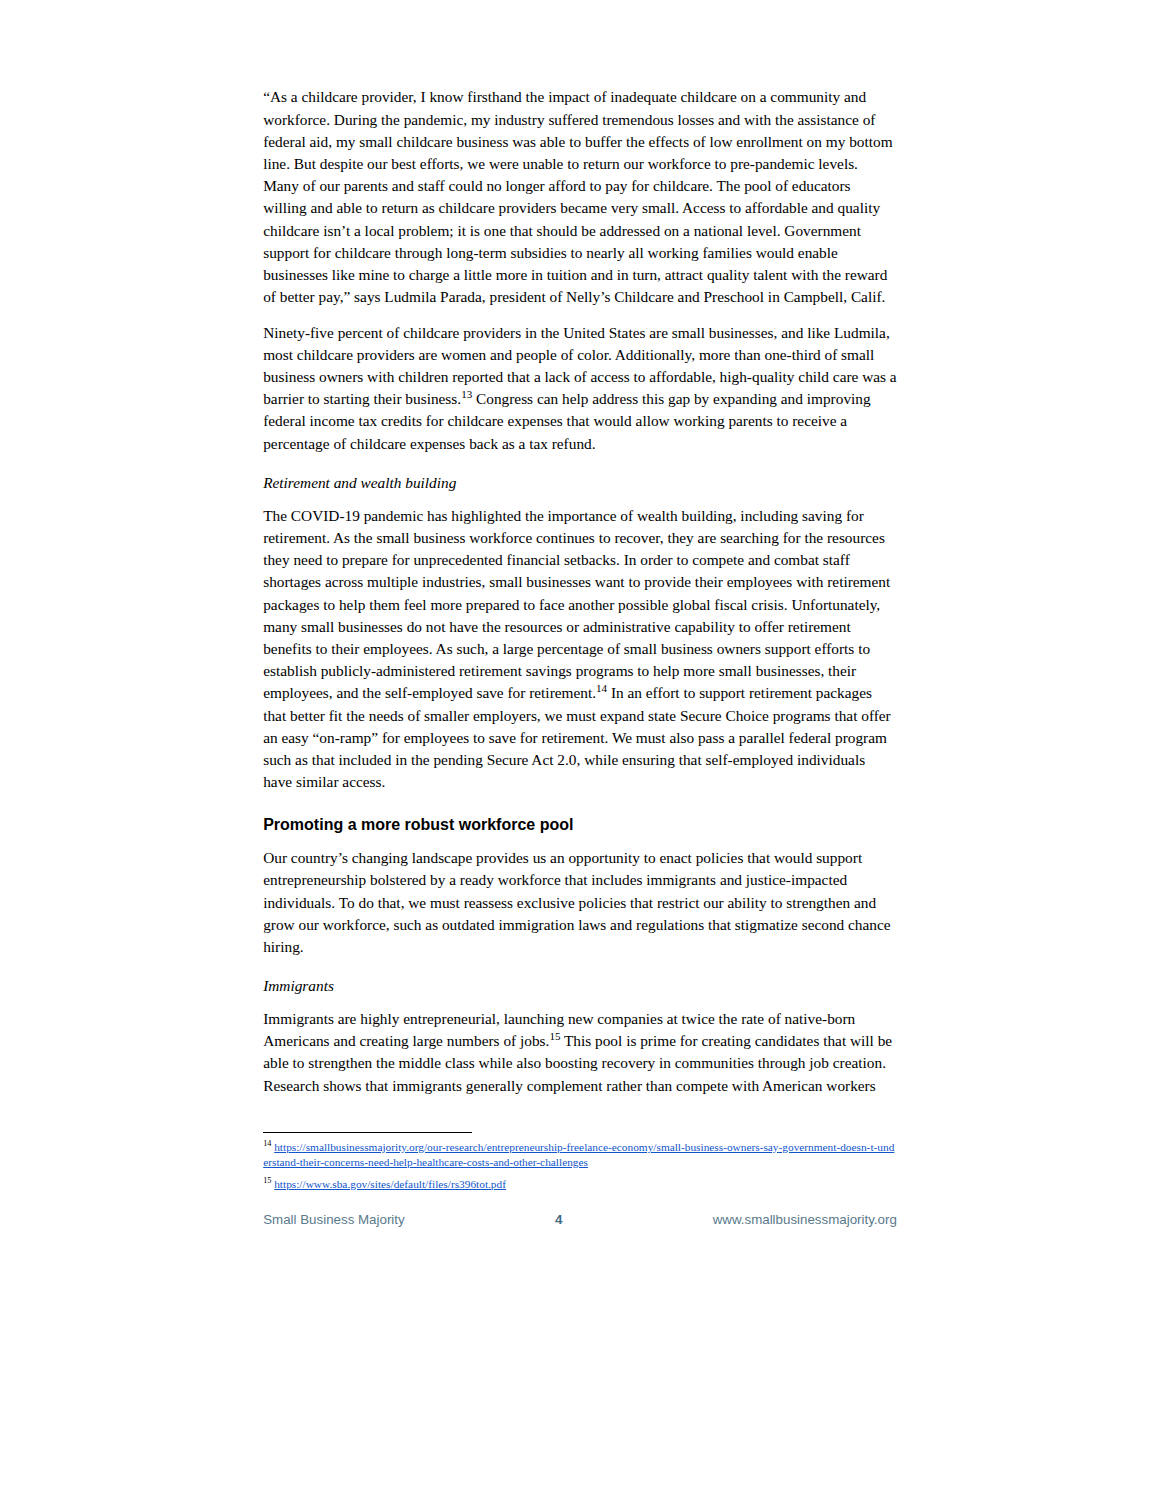“As a childcare provider, I know firsthand the impact of inadequate childcare on a community and workforce. During the pandemic, my industry suffered tremendous losses and with the assistance of federal aid, my small childcare business was able to buffer the effects of low enrollment on my bottom line. But despite our best efforts, we were unable to return our workforce to pre-pandemic levels. Many of our parents and staff could no longer afford to pay for childcare. The pool of educators willing and able to return as childcare providers became very small. Access to affordable and quality childcare isn’t a local problem; it is one that should be addressed on a national level. Government support for childcare through long-term subsidies to nearly all working families would enable businesses like mine to charge a little more in tuition and in turn, attract quality talent with the reward of better pay,” says Ludmila Parada, president of Nelly’s Childcare and Preschool in Campbell, Calif.
Ninety-five percent of childcare providers in the United States are small businesses, and like Ludmila, most childcare providers are women and people of color. Additionally, more than one-third of small business owners with children reported that a lack of access to affordable, high-quality child care was a barrier to starting their business.13 Congress can help address this gap by expanding and improving federal income tax credits for childcare expenses that would allow working parents to receive a percentage of childcare expenses back as a tax refund.
Retirement and wealth building
The COVID-19 pandemic has highlighted the importance of wealth building, including saving for retirement. As the small business workforce continues to recover, they are searching for the resources they need to prepare for unprecedented financial setbacks. In order to compete and combat staff shortages across multiple industries, small businesses want to provide their employees with retirement packages to help them feel more prepared to face another possible global fiscal crisis. Unfortunately, many small businesses do not have the resources or administrative capability to offer retirement benefits to their employees. As such, a large percentage of small business owners support efforts to establish publicly-administered retirement savings programs to help more small businesses, their employees, and the self-employed save for retirement.14 In an effort to support retirement packages that better fit the needs of smaller employers, we must expand state Secure Choice programs that offer an easy “on-ramp” for employees to save for retirement. We must also pass a parallel federal program such as that included in the pending Secure Act 2.0, while ensuring that self-employed individuals have similar access.
Promoting a more robust workforce pool
Our country’s changing landscape provides us an opportunity to enact policies that would support entrepreneurship bolstered by a ready workforce that includes immigrants and justice-impacted individuals. To do that, we must reassess exclusive policies that restrict our ability to strengthen and grow our workforce, such as outdated immigration laws and regulations that stigmatize second chance hiring.
Immigrants
Immigrants are highly entrepreneurial, launching new companies at twice the rate of native-born Americans and creating large numbers of jobs.15 This pool is prime for creating candidates that will be able to strengthen the middle class while also boosting recovery in communities through job creation. Research shows that immigrants generally complement rather than compete with American workers
14 https://smallbusinessmajority.org/our-research/entrepreneurship-freelance-economy/small-business-owners-say-government-doesn-t-understand-their-concerns-need-help-healthcare-costs-and-other-challenges
15 https://www.sba.gov/sites/default/files/rs396tot.pdf
Small Business Majority
4
www.smallbusinessmajority.org